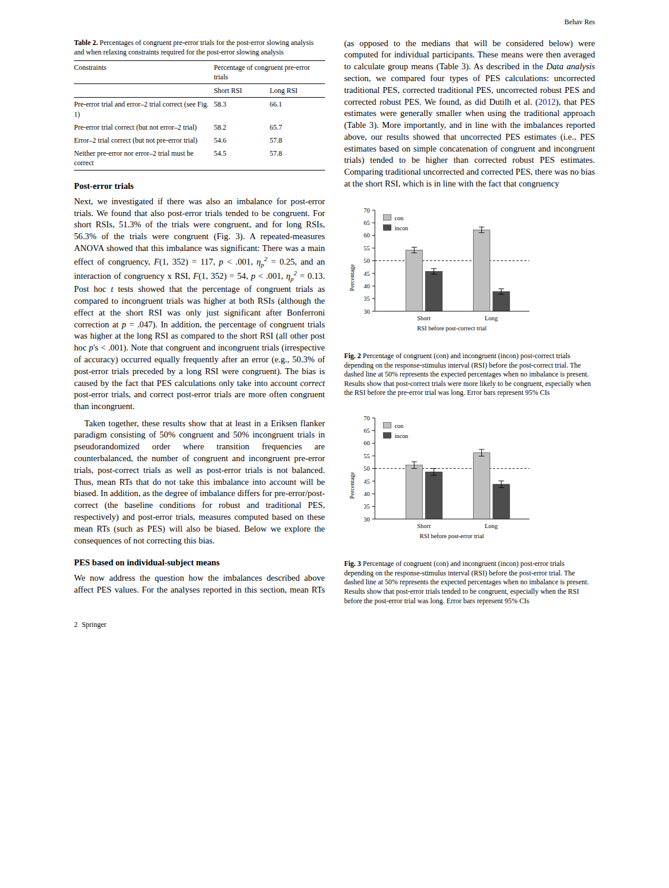Behav Res
Table 2. Percentages of congruent pre-error trials for the post-error slowing analysis and when relaxing constraints required for the post-error slowing analysis
| Constraints | Percentage of congruent pre-error trials |
| --- | --- |
| | Short RSI | Long RSI |
| Pre-error trial and error–2 trial correct (see Fig. 1) | 58.3 | 66.1 |
| Pre-error trial correct (but not error–2 trial) | 58.2 | 65.7 |
| Error–2 trial correct (but not pre-error trial) | 54.6 | 57.8 |
| Neither pre-error nor error–2 trial must be correct | 54.5 | 57.8 |
Post-error trials
Next, we investigated if there was also an imbalance for post-error trials. We found that also post-error trials tended to be congruent. For short RSIs, 51.3% of the trials were congruent, and for long RSIs, 56.3% of the trials were congruent (Fig. 3). A repeated-measures ANOVA showed that this imbalance was significant: There was a main effect of congruency, F(1, 352) = 117, p < .001, ηp2 = 0.25, and an interaction of congruency x RSI, F(1, 352) = 54, p < .001, ηp2 = 0.13. Post hoc t tests showed that the percentage of congruent trials as compared to incongruent trials was higher at both RSIs (although the effect at the short RSI was only just significant after Bonferroni correction at p = .047). In addition, the percentage of congruent trials was higher at the long RSI as compared to the short RSI (all other post hoc p's < .001). Note that congruent and incongruent trials (irrespective of accuracy) occurred equally frequently after an error (e.g., 50.3% of post-error trials preceded by a long RSI were congruent). The bias is caused by the fact that PES calculations only take into account correct post-error trials, and correct post-error trials are more often congruent than incongruent.
Taken together, these results show that at least in a Eriksen flanker paradigm consisting of 50% congruent and 50% incongruent trials in pseudorandomized order where transition frequencies are counterbalanced, the number of congruent and incongruent pre-error trials, post-correct trials as well as post-error trials is not balanced. Thus, mean RTs that do not take this imbalance into account will be biased. In addition, as the degree of imbalance differs for pre-error/post-correct (the baseline conditions for robust and traditional PES, respectively) and post-error trials, measures computed based on these mean RTs (such as PES) will also be biased. Below we explore the consequences of not correcting this bias.
PES based on individual-subject means
We now address the question how the imbalances described above affect PES values. For the analyses reported in this section, mean RTs (as opposed to the medians that will be considered below) were computed for individual participants. These means were then averaged to calculate group means (Table 3). As described in the Data analysis section, we compared four types of PES calculations: uncorrected traditional PES, corrected traditional PES, uncorrected robust PES and corrected robust PES. We found, as did Dutilh et al. (2012), that PES estimates were generally smaller when using the traditional approach (Table 3). More importantly, and in line with the imbalances reported above, our results showed that uncorrected PES estimates (i.e., PES estimates based on simple concatenation of congruent and incongruent trials) tended to be higher than corrected robust PES estimates. Comparing traditional uncorrected and corrected PES, there was no bias at the short RSI, which is in line with the fact that congruency
30 35 40 45 50 55 60 65 70 Percentage con incon Short Long RSI before post-correct trial
Fig. 2 Percentage of congruent (con) and incongruent (incon) post-correct trials depending on the response-stimulus interval (RSI) before the post-correct trial. The dashed line at 50% represents the expected percentages when no imbalance is present. Results show that post-correct trials were more likely to be congruent, especially when the RSI before the pre-error trial was long. Error bars represent 95% CIs
30 35 40 45 50 55 60 65 70 Percentage con incon Short Long RSI before post-error trial
Fig. 3 Percentage of congruent (con) and incongruent (incon) post-error trials depending on the response-stimulus interval (RSI) before the post-error trial. The dashed line at 50% represents the expected percentages when no imbalance is present. Results show that post-error trials tended to be congruent, especially when the RSI before the post-error trial was long. Error bars represent 95% CIs
2 Springer